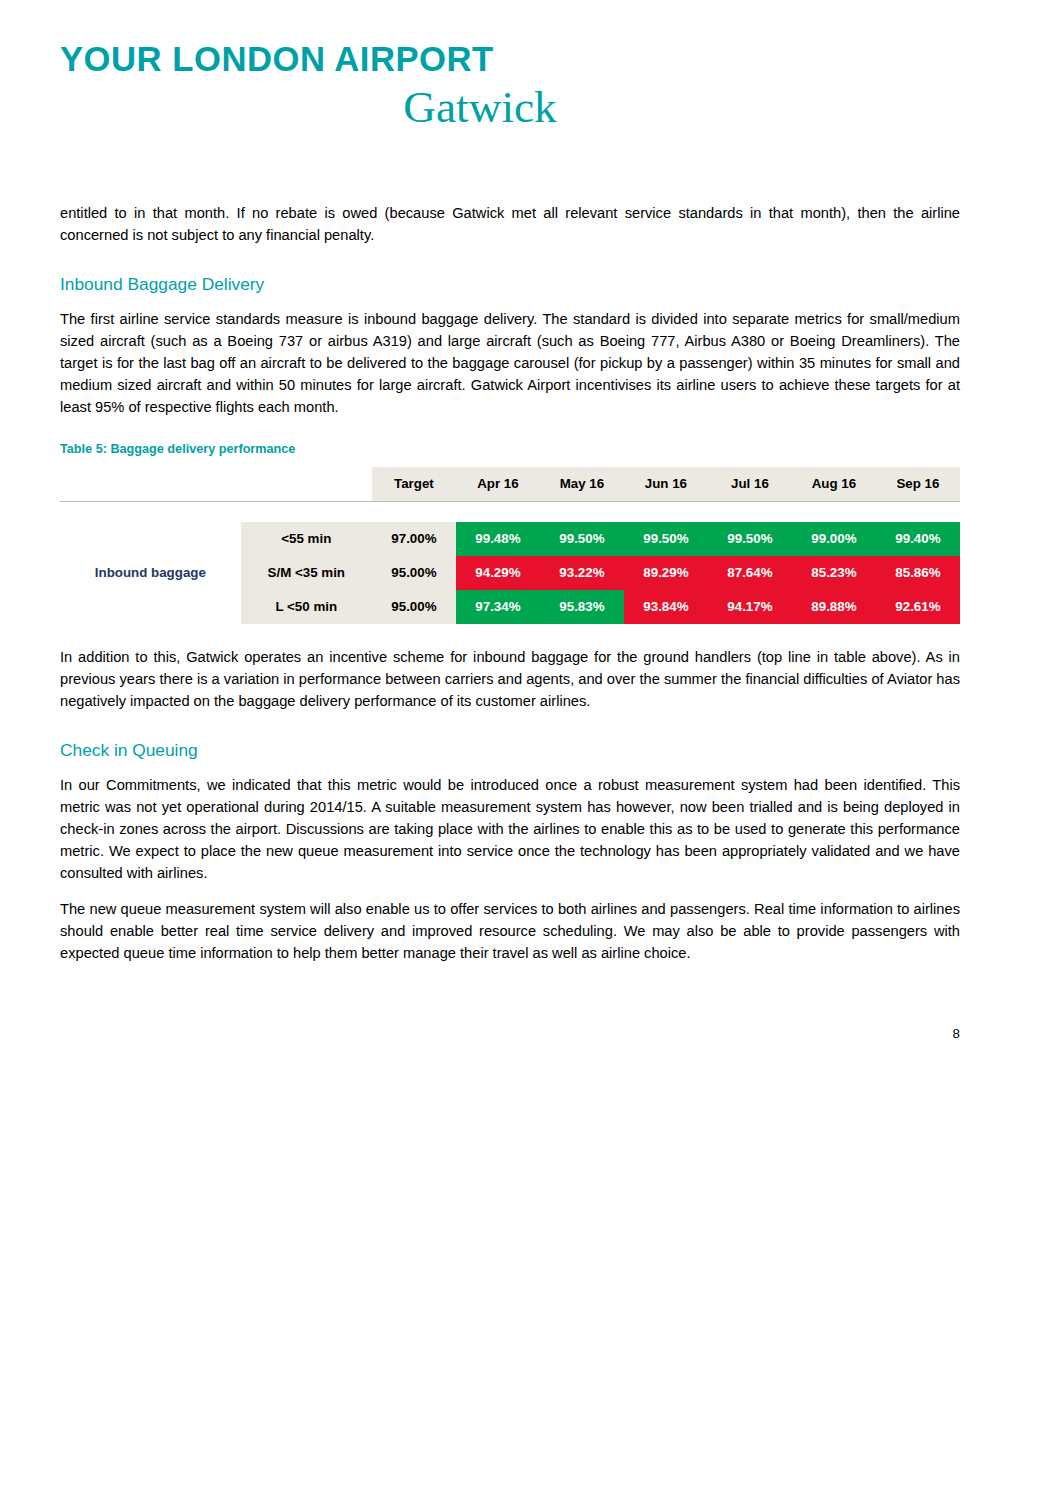YOUR LONDON AIRPORT
Gatwick
entitled to in that month. If no rebate is owed (because Gatwick met all relevant service standards in that month), then the airline concerned is not subject to any financial penalty.
Inbound Baggage Delivery
The first airline service standards measure is inbound baggage delivery. The standard is divided into separate metrics for small/medium sized aircraft (such as a Boeing 737 or airbus A319) and large aircraft (such as Boeing 777, Airbus A380 or Boeing Dreamliners). The target is for the last bag off an aircraft to be delivered to the baggage carousel (for pickup by a passenger) within 35 minutes for small and medium sized aircraft and within 50 minutes for large aircraft. Gatwick Airport incentivises its airline users to achieve these targets for at least 95% of respective flights each month.
Table 5: Baggage delivery performance
| | Target | Apr 16 | May 16 | Jun 16 | Jul 16 | Aug 16 | Sep 16 |
| --- | --- | --- | --- | --- | --- | --- | --- |
| Inbound baggage | <55 min | 97.00% | 99.48% | 99.50% | 99.50% | 99.50% | 99.00% | 99.40% |
| S/M <35 min | 95.00% | 94.29% | 93.22% | 89.29% | 87.64% | 85.23% | 85.86% |
| L <50 min | 95.00% | 97.34% | 95.83% | 93.84% | 94.17% | 89.88% | 92.61% |
In addition to this, Gatwick operates an incentive scheme for inbound baggage for the ground handlers (top line in table above). As in previous years there is a variation in performance between carriers and agents, and over the summer the financial difficulties of Aviator has negatively impacted on the baggage delivery performance of its customer airlines.
Check in Queuing
In our Commitments, we indicated that this metric would be introduced once a robust measurement system had been identified. This metric was not yet operational during 2014/15. A suitable measurement system has however, now been trialled and is being deployed in check-in zones across the airport. Discussions are taking place with the airlines to enable this as to be used to generate this performance metric. We expect to place the new queue measurement into service once the technology has been appropriately validated and we have consulted with airlines.
The new queue measurement system will also enable us to offer services to both airlines and passengers. Real time information to airlines should enable better real time service delivery and improved resource scheduling. We may also be able to provide passengers with expected queue time information to help them better manage their travel as well as airline choice.
8